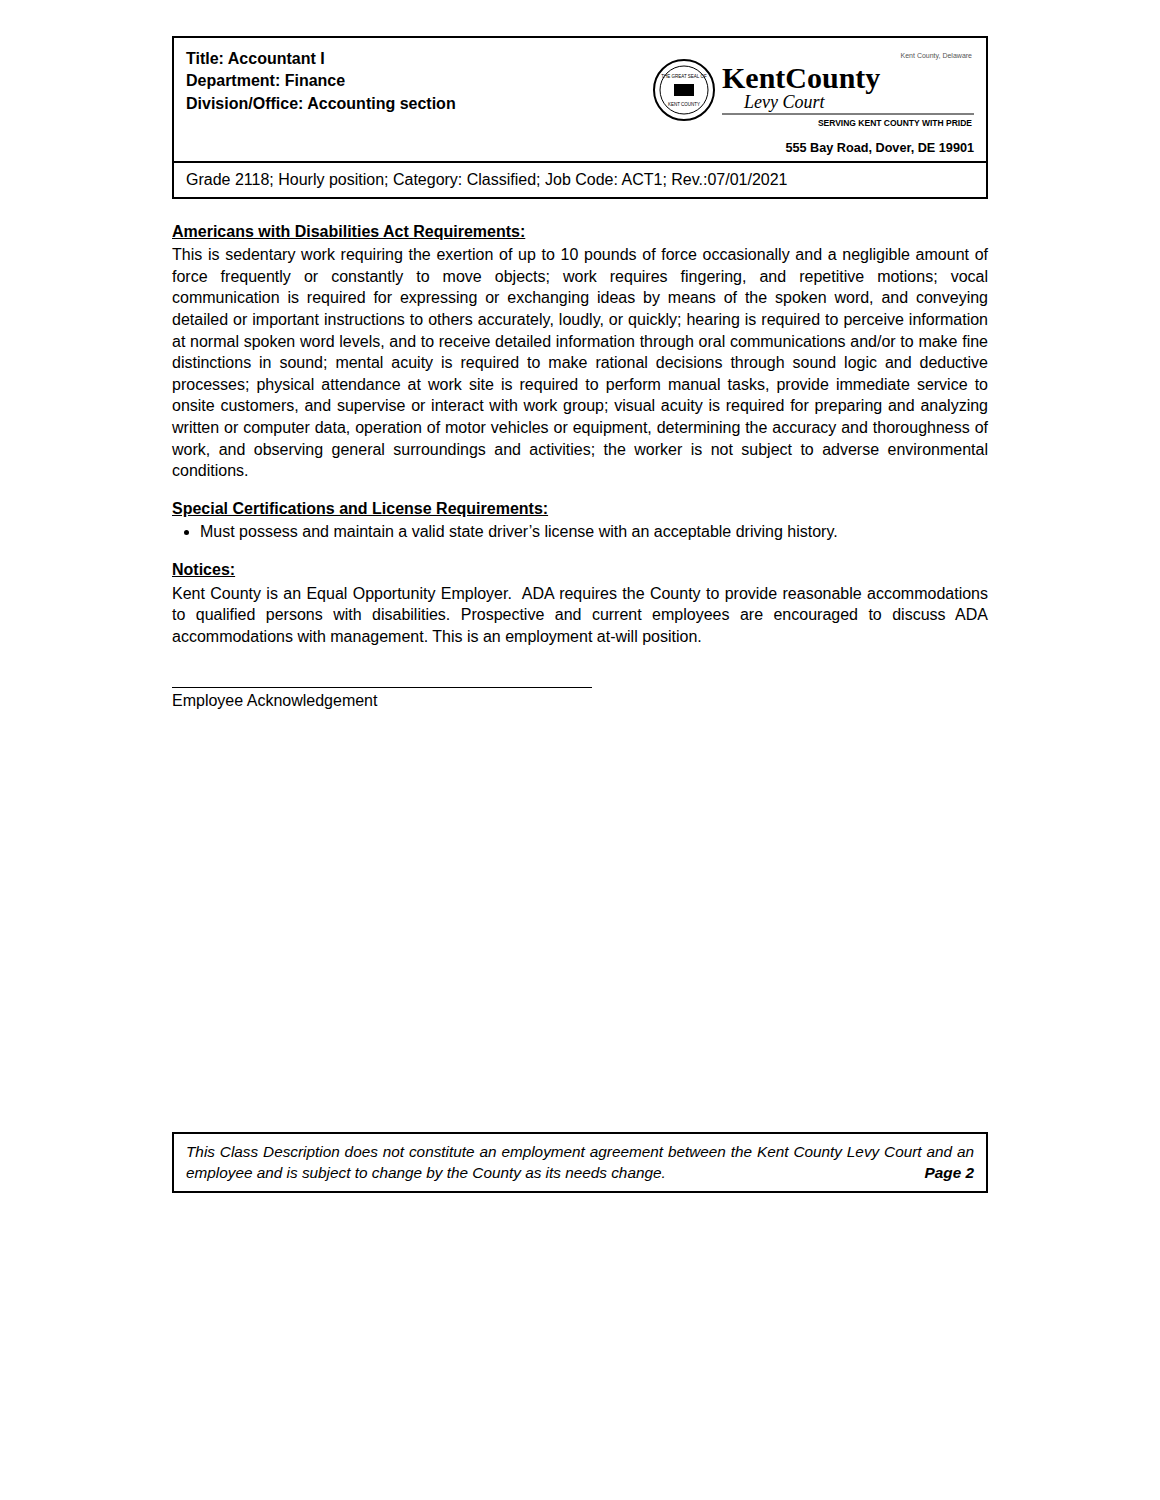Title: Accountant I
Department: Finance
Division/Office: Accounting section
Kent County, Delaware THE GREAT SEAL OF KENT COUNTY KentCounty Levy Court SERVING KENT COUNTY WITH PRIDE
555 Bay Road, Dover, DE 19901
Grade 2118; Hourly position; Category: Classified; Job Code: ACT1; Rev.:07/01/2021
Americans with Disabilities Act Requirements:
This is sedentary work requiring the exertion of up to 10 pounds of force occasionally and a negligible amount of force frequently or constantly to move objects; work requires fingering, and repetitive motions; vocal communication is required for expressing or exchanging ideas by means of the spoken word, and conveying detailed or important instructions to others accurately, loudly, or quickly; hearing is required to perceive information at normal spoken word levels, and to receive detailed information through oral communications and/or to make fine distinctions in sound; mental acuity is required to make rational decisions through sound logic and deductive processes; physical attendance at work site is required to perform manual tasks, provide immediate service to onsite customers, and supervise or interact with work group; visual acuity is required for preparing and analyzing written or computer data, operation of motor vehicles or equipment, determining the accuracy and thoroughness of work, and observing general surroundings and activities; the worker is not subject to adverse environmental conditions.
Special Certifications and License Requirements:
Must possess and maintain a valid state driver’s license with an acceptable driving history.
Notices:
Kent County is an Equal Opportunity Employer. ADA requires the County to provide reasonable accommodations to qualified persons with disabilities. Prospective and current employees are encouraged to discuss ADA accommodations with management. This is an employment at-will position.
Employee Acknowledgement
This Class Description does not constitute an employment agreement between the Kent County Levy Court and an employee and is subject to change by the County as its needs change.Page 2